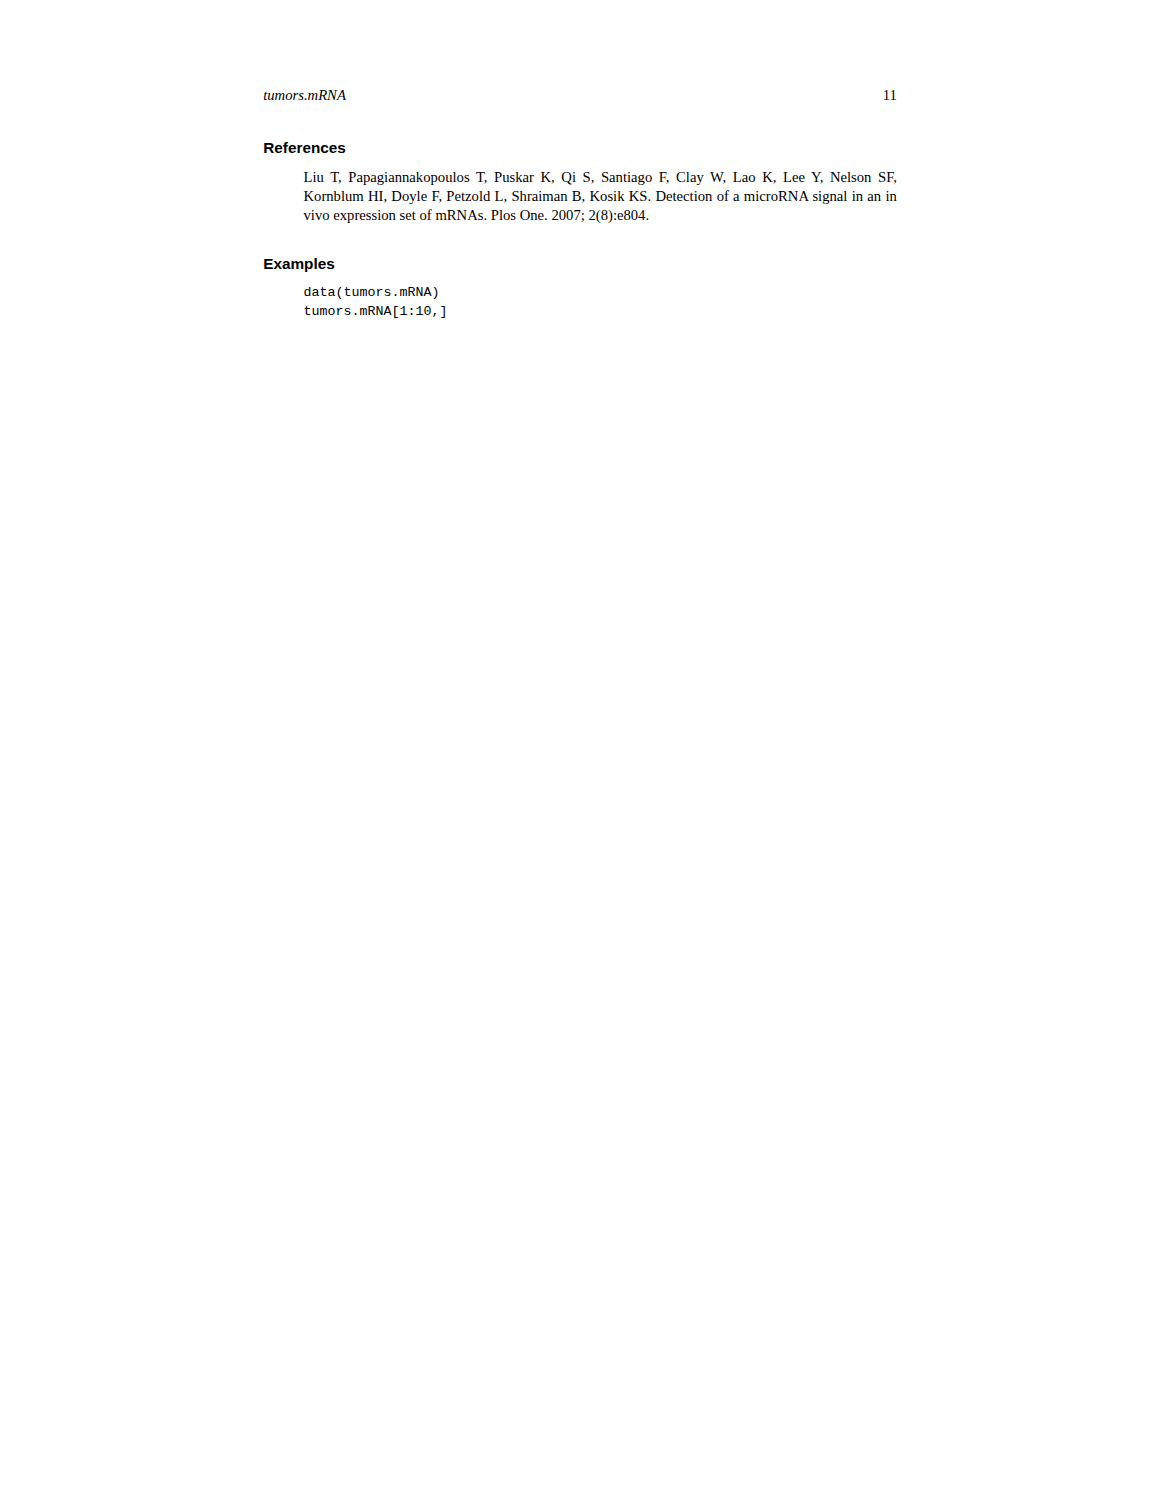tumors.mRNA 11
References
Liu T, Papagiannakopoulos T, Puskar K, Qi S, Santiago F, Clay W, Lao K, Lee Y, Nelson SF, Kornblum HI, Doyle F, Petzold L, Shraiman B, Kosik KS. Detection of a microRNA signal in an in vivo expression set of mRNAs. Plos One. 2007; 2(8):e804.
Examples
data(tumors.mRNA)
tumors.mRNA[1:10,]